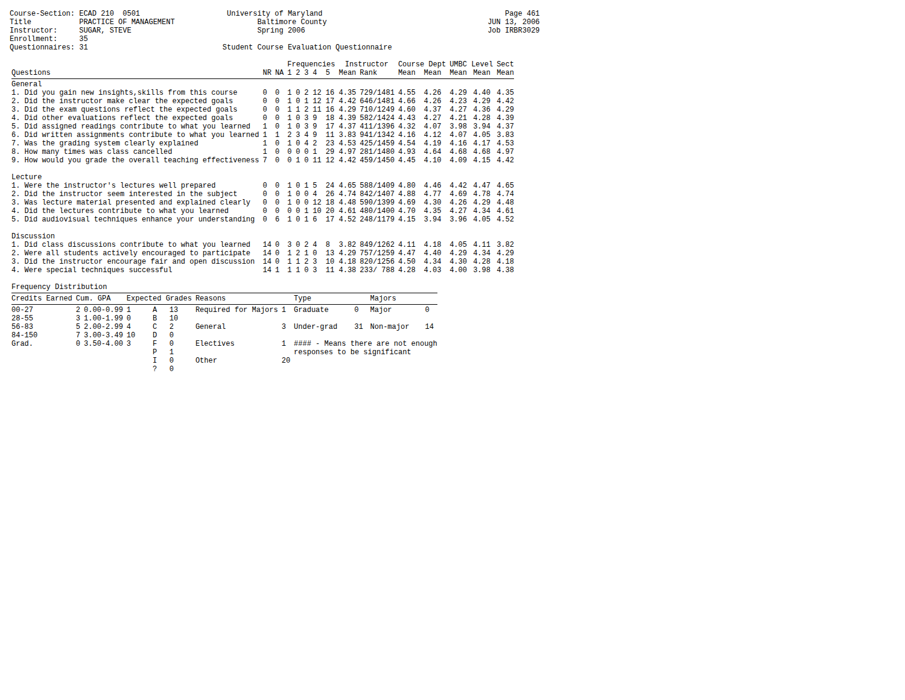Course-Section: ECAD 210  0501                    University of Maryland                                          Page 461
Title           PRACTICE OF MANAGEMENT                   Baltimore County                                     JUN 13, 2006
Instructor:     SUGAR, STEVE                             Spring 2006                                          Job IRBR3029
Enrollment:     35
Questionnaires: 31                               Student Course Evaluation Questionnaire
| | Frequencies | Instructor | Course Dept | UMBC Level | Sect |
| Questions | NR | NA | 1 | 2 | 3 | 4 | 5 | Mean | Rank | Mean | Mean | Mean | Mean | Mean |
| General |
| 1. Did you gain new insights,skills from this course | 0 | 0 | 1 | 0 | 2 | 12 | 16 | 4.35 | 729/1481 | 4.55 | 4.26 | 4.29 | 4.40 | 4.35 |
| 2. Did the instructor make clear the expected goals | 0 | 0 | 1 | 0 | 1 | 12 | 17 | 4.42 | 646/1481 | 4.66 | 4.26 | 4.23 | 4.29 | 4.42 |
| 3. Did the exam questions reflect the expected goals | 0 | 0 | 1 | 1 | 2 | 11 | 16 | 4.29 | 710/1249 | 4.60 | 4.37 | 4.27 | 4.36 | 4.29 |
| 4. Did other evaluations reflect the expected goals | 0 | 0 | 1 | 0 | 3 | 9 | 18 | 4.39 | 582/1424 | 4.43 | 4.27 | 4.21 | 4.28 | 4.39 |
| 5. Did assigned readings contribute to what you learned | 1 | 0 | 1 | 0 | 3 | 9 | 17 | 4.37 | 411/1396 | 4.32 | 4.07 | 3.98 | 3.94 | 4.37 |
| 6. Did written assignments contribute to what you learned | 1 | 1 | 2 | 3 | 4 | 9 | 11 | 3.83 | 941/1342 | 4.16 | 4.12 | 4.07 | 4.05 | 3.83 |
| 7. Was the grading system clearly explained | 1 | 0 | 1 | 0 | 4 | 2 | 23 | 4.53 | 425/1459 | 4.54 | 4.19 | 4.16 | 4.17 | 4.53 |
| 8. How many times was class cancelled | 1 | 0 | 0 | 0 | 0 | 1 | 29 | 4.97 | 281/1480 | 4.93 | 4.64 | 4.68 | 4.68 | 4.97 |
| 9. How would you grade the overall teaching effectiveness | 7 | 0 | 0 | 1 | 0 | 11 | 12 | 4.42 | 459/1450 | 4.45 | 4.10 | 4.09 | 4.15 | 4.42 |
| Lecture |
| 1. Were the instructor's lectures well prepared | 0 | 0 | 1 | 0 | 1 | 5 | 24 | 4.65 | 588/1409 | 4.80 | 4.46 | 4.42 | 4.47 | 4.65 |
| 2. Did the instructor seem interested in the subject | 0 | 0 | 1 | 0 | 0 | 4 | 26 | 4.74 | 842/1407 | 4.88 | 4.77 | 4.69 | 4.78 | 4.74 |
| 3. Was lecture material presented and explained clearly | 0 | 0 | 1 | 0 | 0 | 12 | 18 | 4.48 | 590/1399 | 4.69 | 4.30 | 4.26 | 4.29 | 4.48 |
| 4. Did the lectures contribute to what you learned | 0 | 0 | 0 | 0 | 1 | 10 | 20 | 4.61 | 480/1400 | 4.70 | 4.35 | 4.27 | 4.34 | 4.61 |
| 5. Did audiovisual techniques enhance your understanding | 0 | 6 | 1 | 0 | 1 | 6 | 17 | 4.52 | 248/1179 | 4.15 | 3.94 | 3.96 | 4.05 | 4.52 |
| Discussion |
| 1. Did class discussions contribute to what you learned | 14 | 0 | 3 | 0 | 2 | 4 | 8 | 3.82 | 849/1262 | 4.11 | 4.18 | 4.05 | 4.11 | 3.82 |
| 2. Were all students actively encouraged to participate | 14 | 0 | 1 | 2 | 1 | 0 | 13 | 4.29 | 757/1259 | 4.47 | 4.40 | 4.29 | 4.34 | 4.29 |
| 3. Did the instructor encourage fair and open discussion | 14 | 0 | 1 | 1 | 2 | 3 | 10 | 4.18 | 820/1256 | 4.50 | 4.34 | 4.30 | 4.28 | 4.18 |
| 4. Were special techniques successful | 14 | 1 | 1 | 1 | 0 | 3 | 11 | 4.38 | 233/ 788 | 4.28 | 4.03 | 4.00 | 3.98 | 4.38 |
| Frequency Distribution |
| Credits Earned | Cum. GPA | Expected Grades | Reasons | Type | Majors |
| 00-27 | 2 | 0.00-0.99 | 1 | A | 13 | Required for Majors | 1 | Graduate | 0 | Major | 0 |
| 28-55 | 3 | 1.00-1.99 | 0 | B | 10 | | | | | | |
| 56-83 | 5 | 2.00-2.99 | 4 | C | 2 | General | 3 | Under-grad | 31 | Non-major | 14 |
| 84-150 | 7 | 3.00-3.49 | 10 | D | 0 | | | | | | |
| Grad. | 0 | 3.50-4.00 | 3 | F | 0 | Electives | 1 | #### - Means there are not enough |
| | | | | P | 1 | | | responses to be significant |
| | | | | I | 0 | Other | 20 | | | | |
| | | | | ? | 0 | | | | | | |